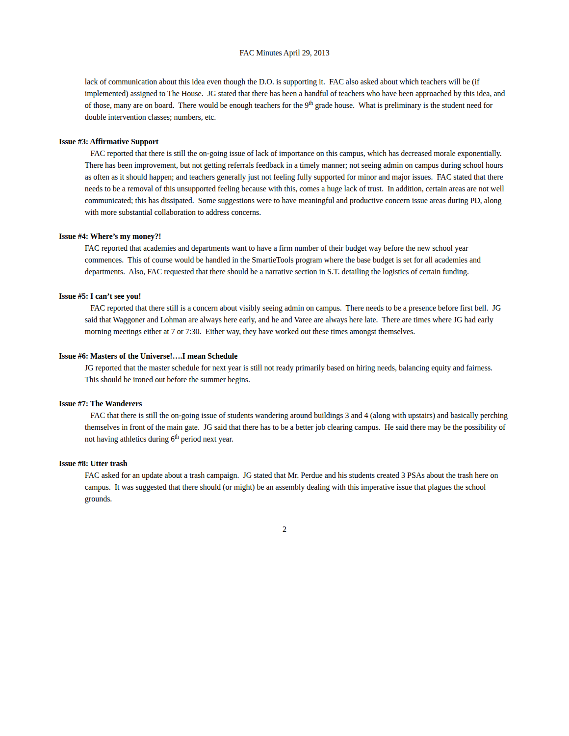FAC Minutes April 29, 2013
lack of communication about this idea even though the D.O. is supporting it. FAC also asked about which teachers will be (if implemented) assigned to The House. JG stated that there has been a handful of teachers who have been approached by this idea, and of those, many are on board. There would be enough teachers for the 9th grade house. What is preliminary is the student need for double intervention classes; numbers, etc.
Issue #3: Affirmative Support
FAC reported that there is still the on-going issue of lack of importance on this campus, which has decreased morale exponentially. There has been improvement, but not getting referrals feedback in a timely manner; not seeing admin on campus during school hours as often as it should happen; and teachers generally just not feeling fully supported for minor and major issues. FAC stated that there needs to be a removal of this unsupported feeling because with this, comes a huge lack of trust. In addition, certain areas are not well communicated; this has dissipated. Some suggestions were to have meaningful and productive concern issue areas during PD, along with more substantial collaboration to address concerns.
Issue #4: Where’s my money?!
FAC reported that academies and departments want to have a firm number of their budget way before the new school year commences. This of course would be handled in the SmartieTools program where the base budget is set for all academies and departments. Also, FAC requested that there should be a narrative section in S.T. detailing the logistics of certain funding.
Issue #5: I can’t see you!
FAC reported that there still is a concern about visibly seeing admin on campus. There needs to be a presence before first bell. JG said that Waggoner and Lohman are always here early, and he and Varee are always here late. There are times where JG had early morning meetings either at 7 or 7:30. Either way, they have worked out these times amongst themselves.
Issue #6: Masters of the Universe!….I mean Schedule
JG reported that the master schedule for next year is still not ready primarily based on hiring needs, balancing equity and fairness. This should be ironed out before the summer begins.
Issue #7: The Wanderers
FAC that there is still the on-going issue of students wandering around buildings 3 and 4 (along with upstairs) and basically perching themselves in front of the main gate. JG said that there has to be a better job clearing campus. He said there may be the possibility of not having athletics during 6th period next year.
Issue #8: Utter trash
FAC asked for an update about a trash campaign. JG stated that Mr. Perdue and his students created 3 PSAs about the trash here on campus. It was suggested that there should (or might) be an assembly dealing with this imperative issue that plagues the school grounds.
2